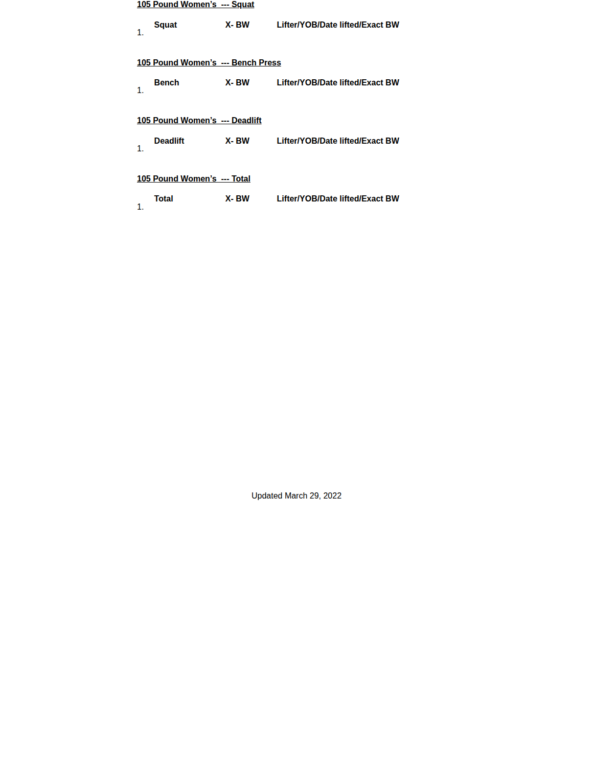105 Pound Women’s --- Squat
| 1. | Squat | X- BW | Lifter/YOB/Date lifted/Exact BW |
105 Pound Women’s --- Bench Press
| 1. | Bench | X- BW | Lifter/YOB/Date lifted/Exact BW |
105 Pound Women’s --- Deadlift
| 1. | Deadlift | X- BW | Lifter/YOB/Date lifted/Exact BW |
105 Pound Women’s --- Total
| 1. | Total | X- BW | Lifter/YOB/Date lifted/Exact BW |
Updated March 29, 2022